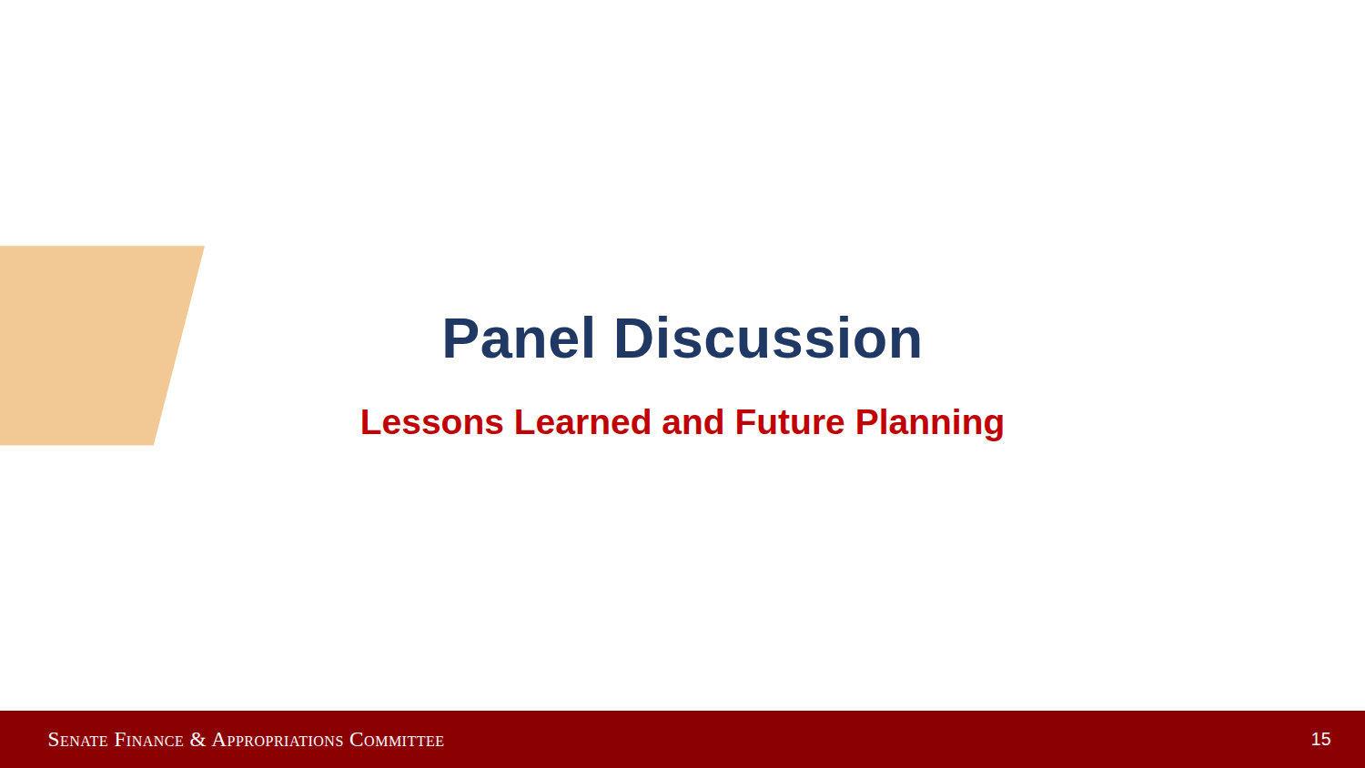Panel Discussion
Lessons Learned and Future Planning
Senate Finance & Appropriations Committee 15